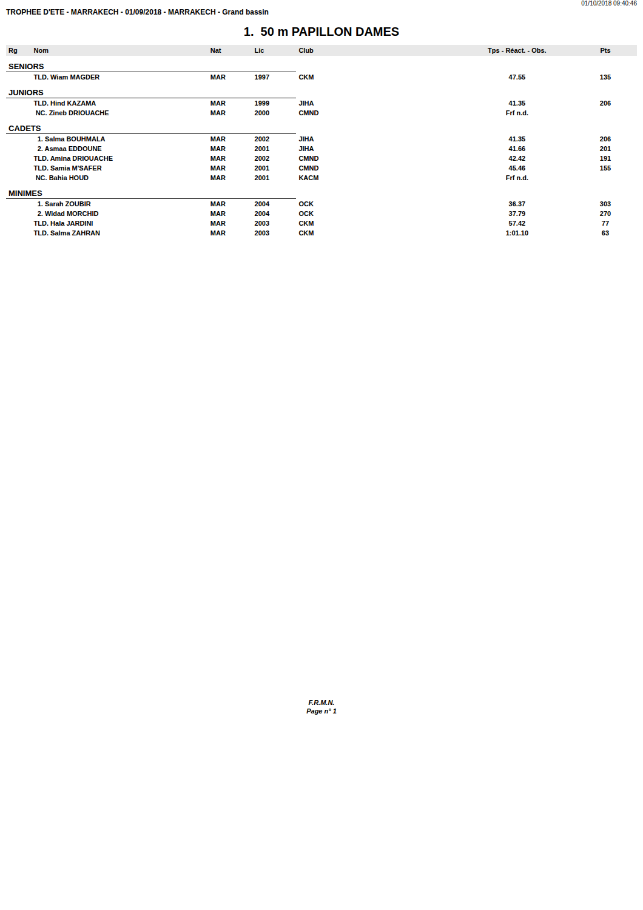01/10/2018 09:40:46
TROPHEE D'ETE - MARRAKECH - 01/09/2018 - MARRAKECH - Grand bassin
1. 50 m PAPILLON DAMES
| Rg | Nom | Nat | Lic | Club | Tps - Réact. - Obs. | Pts |
| --- | --- | --- | --- | --- | --- | --- |
| SENIORS | |
| | TLD. Wiam MAGDER | MAR | 1997 | CKM | 47.55 | 135 |
| JUNIORS | |
| | TLD. Hind KAZAMA | MAR | 1999 | JIHA | 41.35 | 206 |
| | NC. Zineb DRIOUACHE | MAR | 2000 | CMND | Frf n.d. | |
| CADETS | |
| | 1. Salma BOUHMALA | MAR | 2002 | JIHA | 41.35 | 206 |
| | 2. Asmaa EDDOUNE | MAR | 2001 | JIHA | 41.66 | 201 |
| | TLD. Amina DRIOUACHE | MAR | 2002 | CMND | 42.42 | 191 |
| | TLD. Samia M'SAFER | MAR | 2001 | CMND | 45.46 | 155 |
| | NC. Bahia HOUD | MAR | 2001 | KACM | Frf n.d. | |
| MINIMES | |
| | 1. Sarah ZOUBIR | MAR | 2004 | OCK | 36.37 | 303 |
| | 2. Widad MORCHID | MAR | 2004 | OCK | 37.79 | 270 |
| | TLD. Hala JARDINI | MAR | 2003 | CKM | 57.42 | 77 |
| | TLD. Salma ZAHRAN | MAR | 2003 | CKM | 1:01.10 | 63 |
F.R.M.N.
Page n° 1